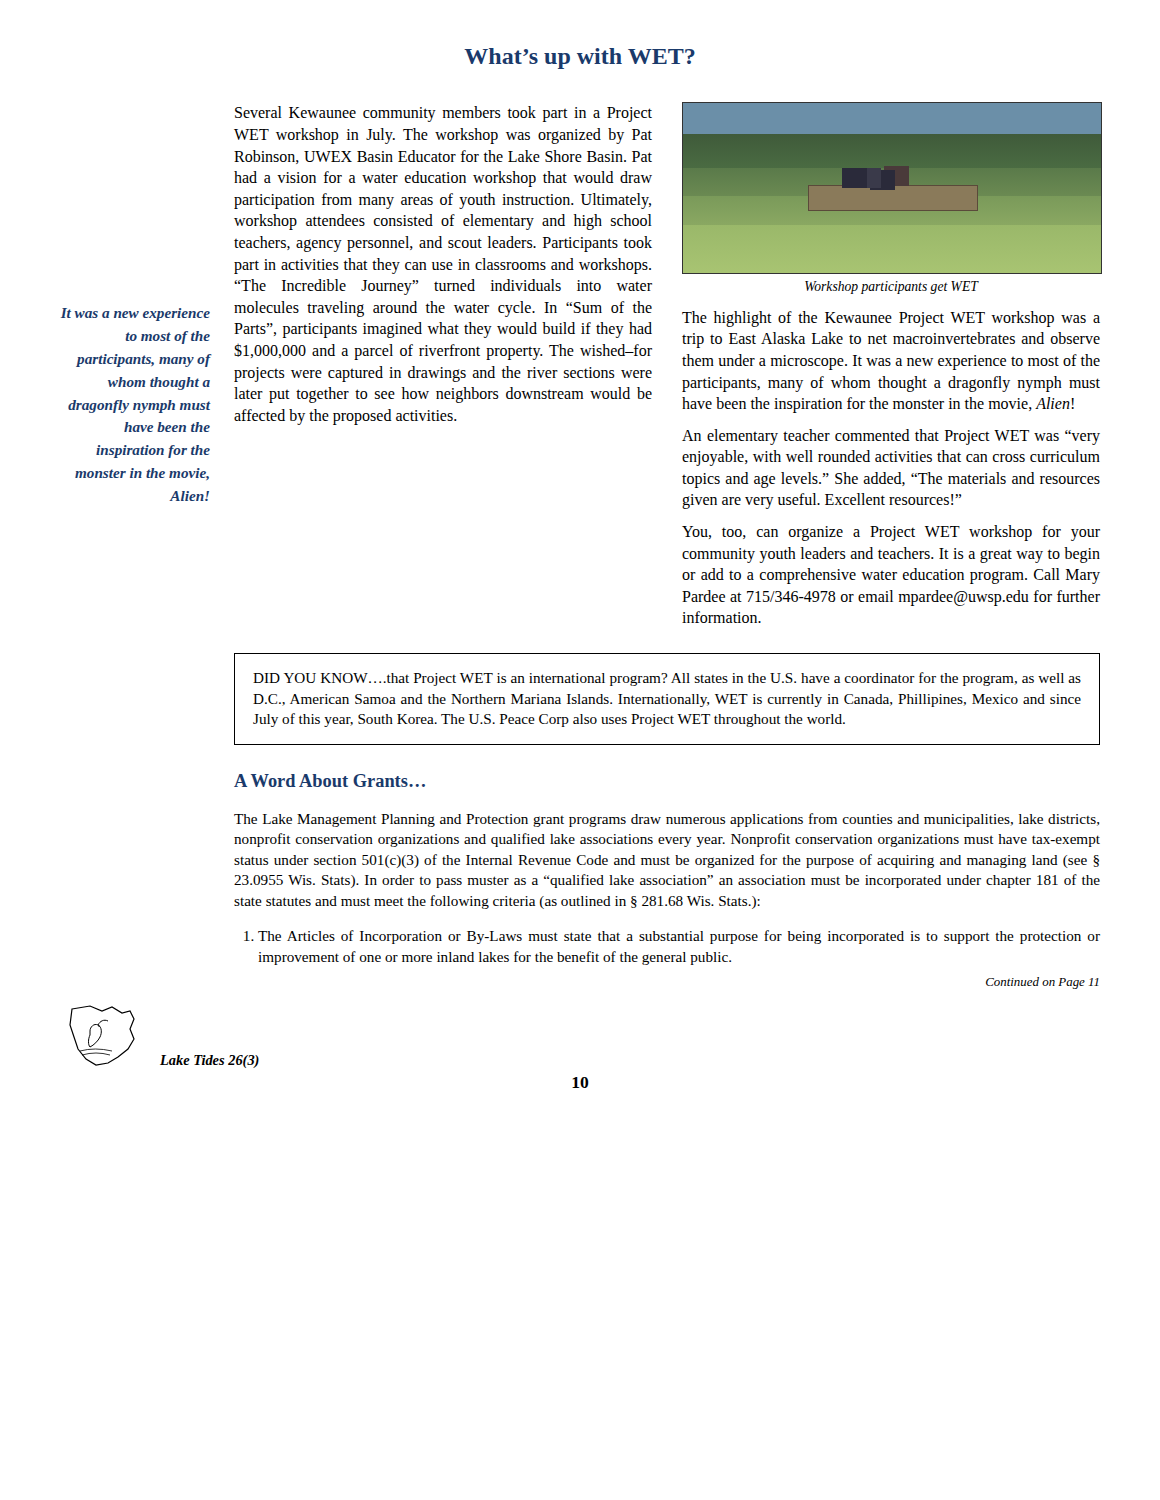What’s up with WET?
It was a new experience to most of the participants, many of whom thought a dragonfly nymph must have been the inspiration for the monster in the movie, Alien!
Several Kewaunee community members took part in a Project WET workshop in July. The workshop was organized by Pat Robinson, UWEX Basin Educator for the Lake Shore Basin. Pat had a vision for a water education workshop that would draw participation from many areas of youth instruction. Ultimately, workshop attendees consisted of elementary and high school teachers, agency personnel, and scout leaders. Participants took part in activities that they can use in classrooms and workshops. “The Incredible Journey” turned individuals into water molecules traveling around the water cycle. In “Sum of the Parts”, participants imagined what they would build if they had $1,000,000 and a parcel of riverfront property. The wished–for projects were captured in drawings and the river sections were later put together to see how neighbors downstream would be affected by the proposed activities.
Workshop participants get WET
The highlight of the Kewaunee Project WET workshop was a trip to East Alaska Lake to net macroinvertebrates and observe them under a microscope. It was a new experience to most of the participants, many of whom thought a dragonfly nymph must have been the inspiration for the monster in the movie, Alien!
An elementary teacher commented that Project WET was “very enjoyable, with well rounded activities that can cross curriculum topics and age levels.” She added, “The materials and resources given are very useful. Excellent resources!”
You, too, can organize a Project WET workshop for your community youth leaders and teachers. It is a great way to begin or add to a comprehensive water education program. Call Mary Pardee at 715/346-4978 or email mpardee@uwsp.edu for further information.
DID YOU KNOW….that Project WET is an international program? All states in the U.S. have a coordinator for the program, as well as D.C., American Samoa and the Northern Mariana Islands. Internationally, WET is currently in Canada, Phillipines, Mexico and since July of this year, South Korea. The U.S. Peace Corp also uses Project WET throughout the world.
A Word About Grants…
The Lake Management Planning and Protection grant programs draw numerous applications from counties and municipalities, lake districts, nonprofit conservation organizations and qualified lake associations every year. Nonprofit conservation organizations must have tax-exempt status under section 501(c)(3) of the Internal Revenue Code and must be organized for the purpose of acquiring and managing land (see § 23.0955 Wis. Stats). In order to pass muster as a “qualified lake association” an association must be incorporated under chapter 181 of the state statutes and must meet the following criteria (as outlined in § 281.68 Wis. Stats.):
The Articles of Incorporation or By-Laws must state that a substantial purpose for being incorporated is to support the protection or improvement of one or more inland lakes for the benefit of the general public.
Continued on Page 11
Lake Tides 26(3)
10